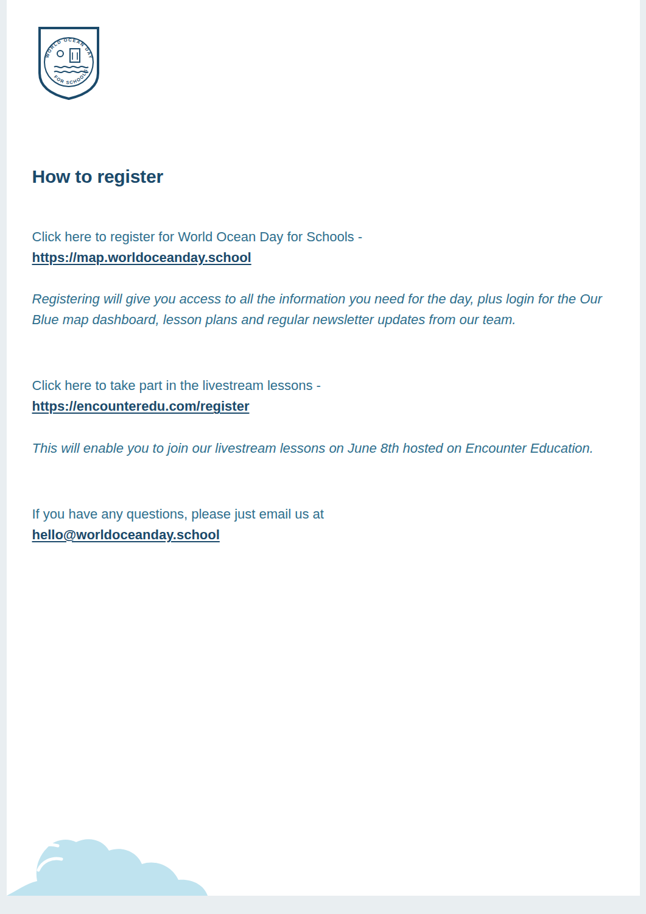WORLD OCEAN DAY FOR SCHOOLS
How to register
Click here to register for World Ocean Day for Schools -
https://map.worldoceanday.school
Registering will give you access to all the information you need for the day, plus login for the Our Blue map dashboard, lesson plans and regular newsletter updates from our team.
Click here to take part in the livestream lessons -
https://encounteredu.com/register
This will enable you to join our livestream lessons on June 8th hosted on Encounter Education.
If you have any questions, please just email us at
hello@worldoceanday.school